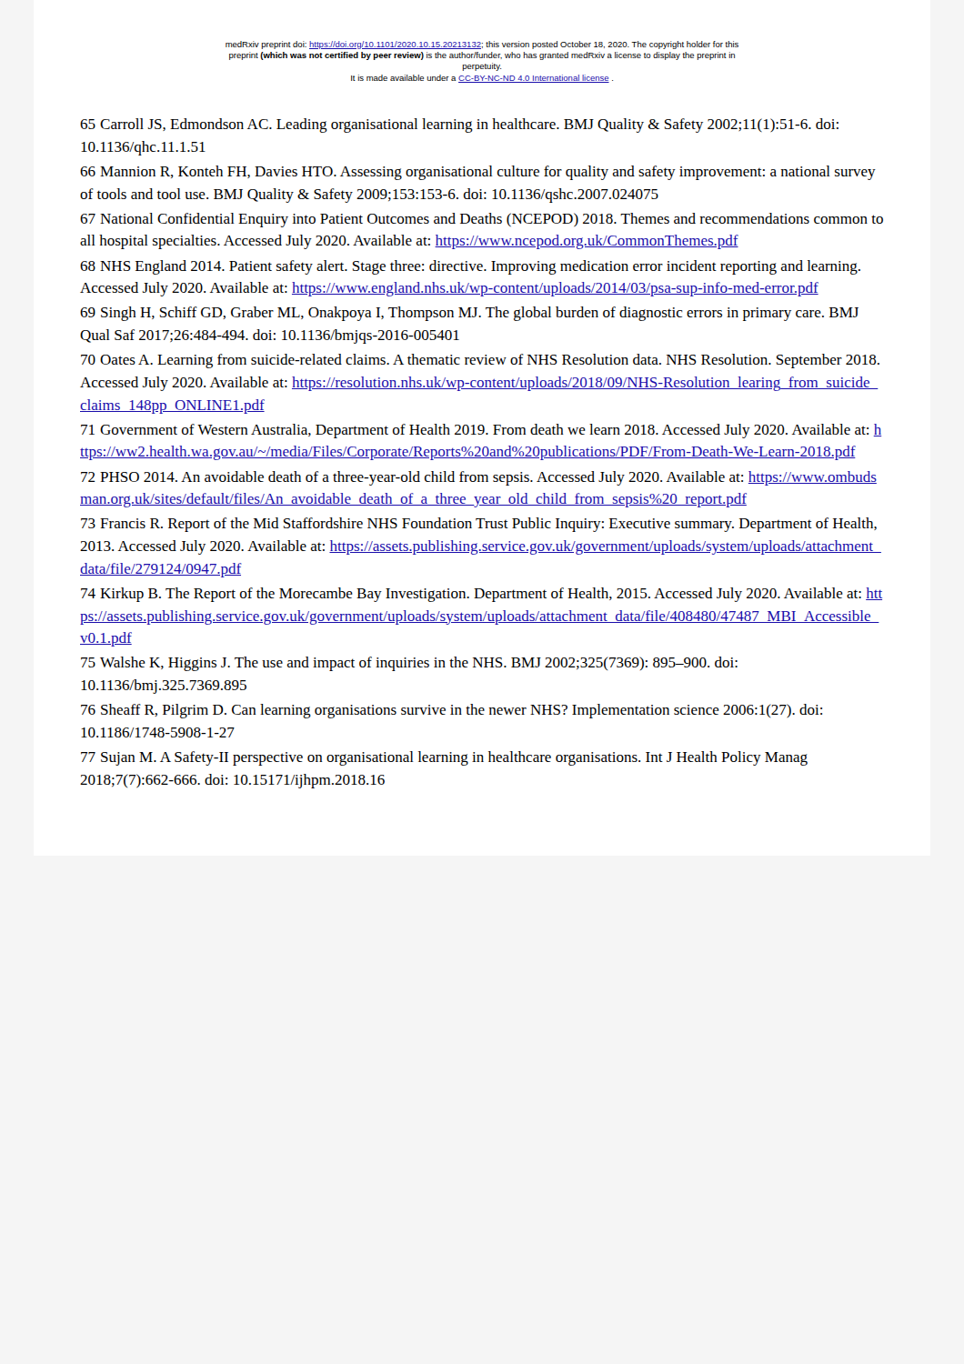medRxiv preprint doi: https://doi.org/10.1101/2020.10.15.20213132; this version posted October 18, 2020. The copyright holder for this
preprint (which was not certified by peer review) is the author/funder, who has granted medRxiv a license to display the preprint in
perpetuity.
It is made available under a CC-BY-NC-ND 4.0 International license .
65 Carroll JS, Edmondson AC. Leading organisational learning in healthcare. BMJ Quality & Safety 2002;11(1):51-6. doi: 10.1136/qhc.11.1.51
66 Mannion R, Konteh FH, Davies HTO. Assessing organisational culture for quality and safety improvement: a national survey of tools and tool use. BMJ Quality & Safety 2009;153:153-6. doi: 10.1136/qshc.2007.024075
67 National Confidential Enquiry into Patient Outcomes and Deaths (NCEPOD) 2018. Themes and recommendations common to all hospital specialties. Accessed July 2020. Available at: https://www.ncepod.org.uk/CommonThemes.pdf
68 NHS England 2014. Patient safety alert. Stage three: directive. Improving medication error incident reporting and learning. Accessed July 2020. Available at: https://www.england.nhs.uk/wp-content/uploads/2014/03/psa-sup-info-med-error.pdf
69 Singh H, Schiff GD, Graber ML, Onakpoya I, Thompson MJ. The global burden of diagnostic errors in primary care. BMJ Qual Saf 2017;26:484-494. doi: 10.1136/bmjqs-2016-005401
70 Oates A. Learning from suicide-related claims. A thematic review of NHS Resolution data. NHS Resolution. September 2018. Accessed July 2020. Available at: https://resolution.nhs.uk/wp-content/uploads/2018/09/NHS-Resolution_learing_from_suicide_claims_148pp_ONLINE1.pdf
71 Government of Western Australia, Department of Health 2019. From death we learn 2018. Accessed July 2020. Available at: https://ww2.health.wa.gov.au/~/media/Files/Corporate/Reports%20and%20publications/PDF/From-Death-We-Learn-2018.pdf
72 PHSO 2014. An avoidable death of a three-year-old child from sepsis. Accessed July 2020. Available at: https://www.ombudsman.org.uk/sites/default/files/An_avoidable_death_of_a_three_year_old_child_from_sepsis%20_report.pdf
73 Francis R. Report of the Mid Staffordshire NHS Foundation Trust Public Inquiry: Executive summary. Department of Health, 2013. Accessed July 2020. Available at: https://assets.publishing.service.gov.uk/government/uploads/system/uploads/attachment_data/file/279124/0947.pdf
74 Kirkup B. The Report of the Morecambe Bay Investigation. Department of Health, 2015. Accessed July 2020. Available at: https://assets.publishing.service.gov.uk/government/uploads/system/uploads/attachment_data/file/408480/47487_MBI_Accessible_v0.1.pdf
75 Walshe K, Higgins J. The use and impact of inquiries in the NHS. BMJ 2002;325(7369): 895–900. doi: 10.1136/bmj.325.7369.895
76 Sheaff R, Pilgrim D. Can learning organisations survive in the newer NHS? Implementation science 2006:1(27). doi: 10.1186/1748-5908-1-27
77 Sujan M. A Safety-II perspective on organisational learning in healthcare organisations. Int J Health Policy Manag 2018;7(7):662-666. doi: 10.15171/ijhpm.2018.16